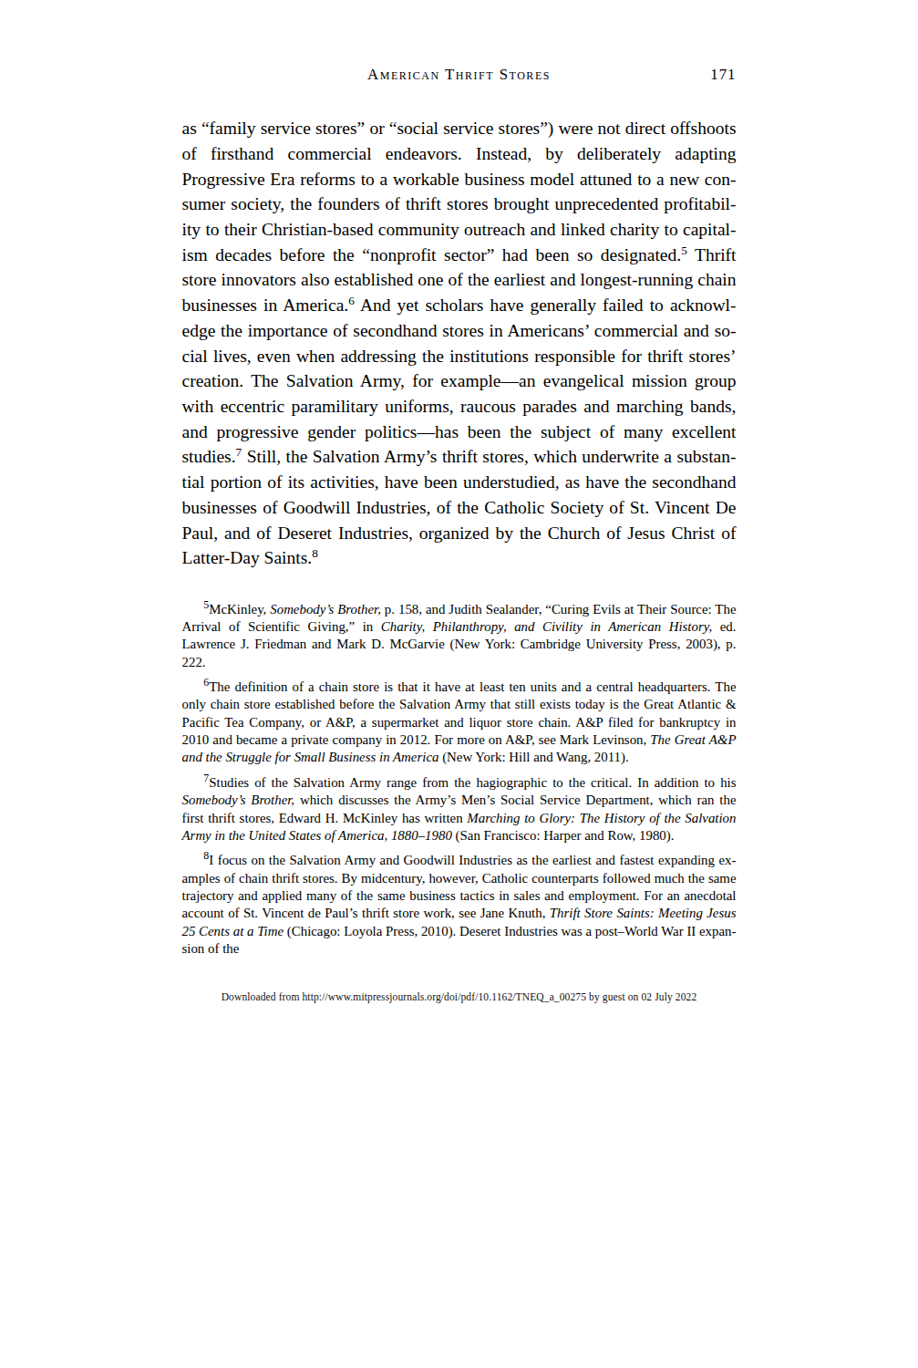American Thrift Stores 171
as “family service stores” or “social service stores”) were not direct offshoots of firsthand commercial endeavors. Instead, by deliberately adapting Progressive Era reforms to a workable business model attuned to a new consumer society, the founders of thrift stores brought unprecedented profitability to their Christian-based community outreach and linked charity to capitalism decades before the “nonprofit sector” had been so designated.5 Thrift store innovators also established one of the earliest and longest-running chain businesses in America.6 And yet scholars have generally failed to acknowledge the importance of secondhand stores in Americans’ commercial and social lives, even when addressing the institutions responsible for thrift stores’ creation. The Salvation Army, for example—an evangelical mission group with eccentric paramilitary uniforms, raucous parades and marching bands, and progressive gender politics—has been the subject of many excellent studies.7 Still, the Salvation Army’s thrift stores, which underwrite a substantial portion of its activities, have been understudied, as have the secondhand businesses of Goodwill Industries, of the Catholic Society of St. Vincent De Paul, and of Deseret Industries, organized by the Church of Jesus Christ of Latter-Day Saints.8
5McKinley, Somebody’s Brother, p. 158, and Judith Sealander, “Curing Evils at Their Source: The Arrival of Scientific Giving,” in Charity, Philanthropy, and Civility in American History, ed. Lawrence J. Friedman and Mark D. McGarvie (New York: Cambridge University Press, 2003), p. 222.
6The definition of a chain store is that it have at least ten units and a central headquarters. The only chain store established before the Salvation Army that still exists today is the Great Atlantic & Pacific Tea Company, or A&P, a supermarket and liquor store chain. A&P filed for bankruptcy in 2010 and became a private company in 2012. For more on A&P, see Mark Levinson, The Great A&P and the Struggle for Small Business in America (New York: Hill and Wang, 2011).
7Studies of the Salvation Army range from the hagiographic to the critical. In addition to his Somebody’s Brother, which discusses the Army’s Men’s Social Service Department, which ran the first thrift stores, Edward H. McKinley has written Marching to Glory: The History of the Salvation Army in the United States of America, 1880–1980 (San Francisco: Harper and Row, 1980).
8I focus on the Salvation Army and Goodwill Industries as the earliest and fastest expanding examples of chain thrift stores. By midcentury, however, Catholic counterparts followed much the same trajectory and applied many of the same business tactics in sales and employment. For an anecdotal account of St. Vincent de Paul’s thrift store work, see Jane Knuth, Thrift Store Saints: Meeting Jesus 25 Cents at a Time (Chicago: Loyola Press, 2010). Deseret Industries was a post–World War II expansion of the
Downloaded from http://www.mitpressjournals.org/doi/pdf/10.1162/TNEQ_a_00275 by guest on 02 July 2022